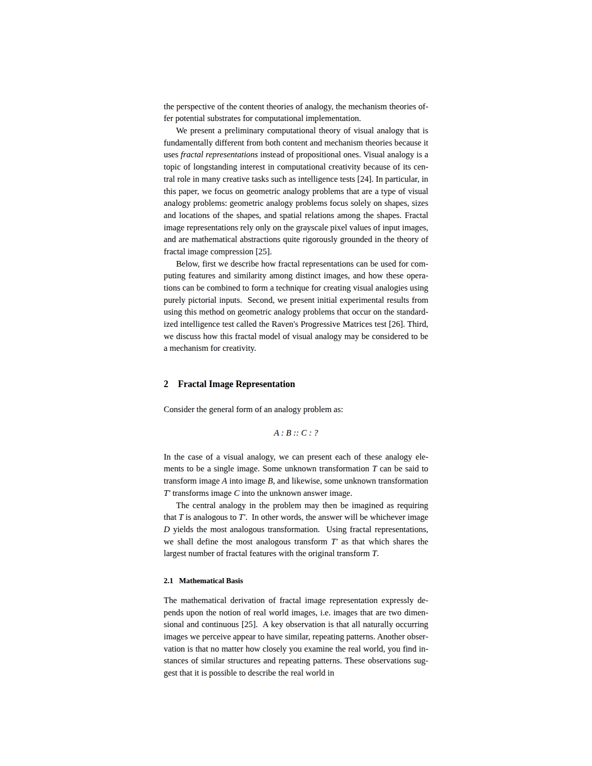the perspective of the content theories of analogy, the mechanism theories offer potential substrates for computational implementation.
We present a preliminary computational theory of visual analogy that is fundamentally different from both content and mechanism theories because it uses fractal representations instead of propositional ones. Visual analogy is a topic of longstanding interest in computational creativity because of its central role in many creative tasks such as intelligence tests [24]. In particular, in this paper, we focus on geometric analogy problems that are a type of visual analogy problems: geometric analogy problems focus solely on shapes, sizes and locations of the shapes, and spatial relations among the shapes. Fractal image representations rely only on the grayscale pixel values of input images, and are mathematical abstractions quite rigorously grounded in the theory of fractal image compression [25].
Below, first we describe how fractal representations can be used for computing features and similarity among distinct images, and how these operations can be combined to form a technique for creating visual analogies using purely pictorial inputs. Second, we present initial experimental results from using this method on geometric analogy problems that occur on the standardized intelligence test called the Raven's Progressive Matrices test [26]. Third, we discuss how this fractal model of visual analogy may be considered to be a mechanism for creativity.
2 Fractal Image Representation
Consider the general form of an analogy problem as:
A : B :: C : ?
In the case of a visual analogy, we can present each of these analogy elements to be a single image. Some unknown transformation T can be said to transform image A into image B, and likewise, some unknown transformation T′ transforms image C into the unknown answer image.
The central analogy in the problem may then be imagined as requiring that T is analogous to T′. In other words, the answer will be whichever image D yields the most analogous transformation. Using fractal representations, we shall define the most analogous transform T′ as that which shares the largest number of fractal features with the original transform T.
2.1 Mathematical Basis
The mathematical derivation of fractal image representation expressly depends upon the notion of real world images, i.e. images that are two dimensional and continuous [25]. A key observation is that all naturally occurring images we perceive appear to have similar, repeating patterns. Another observation is that no matter how closely you examine the real world, you find instances of similar structures and repeating patterns. These observations suggest that it is possible to describe the real world in